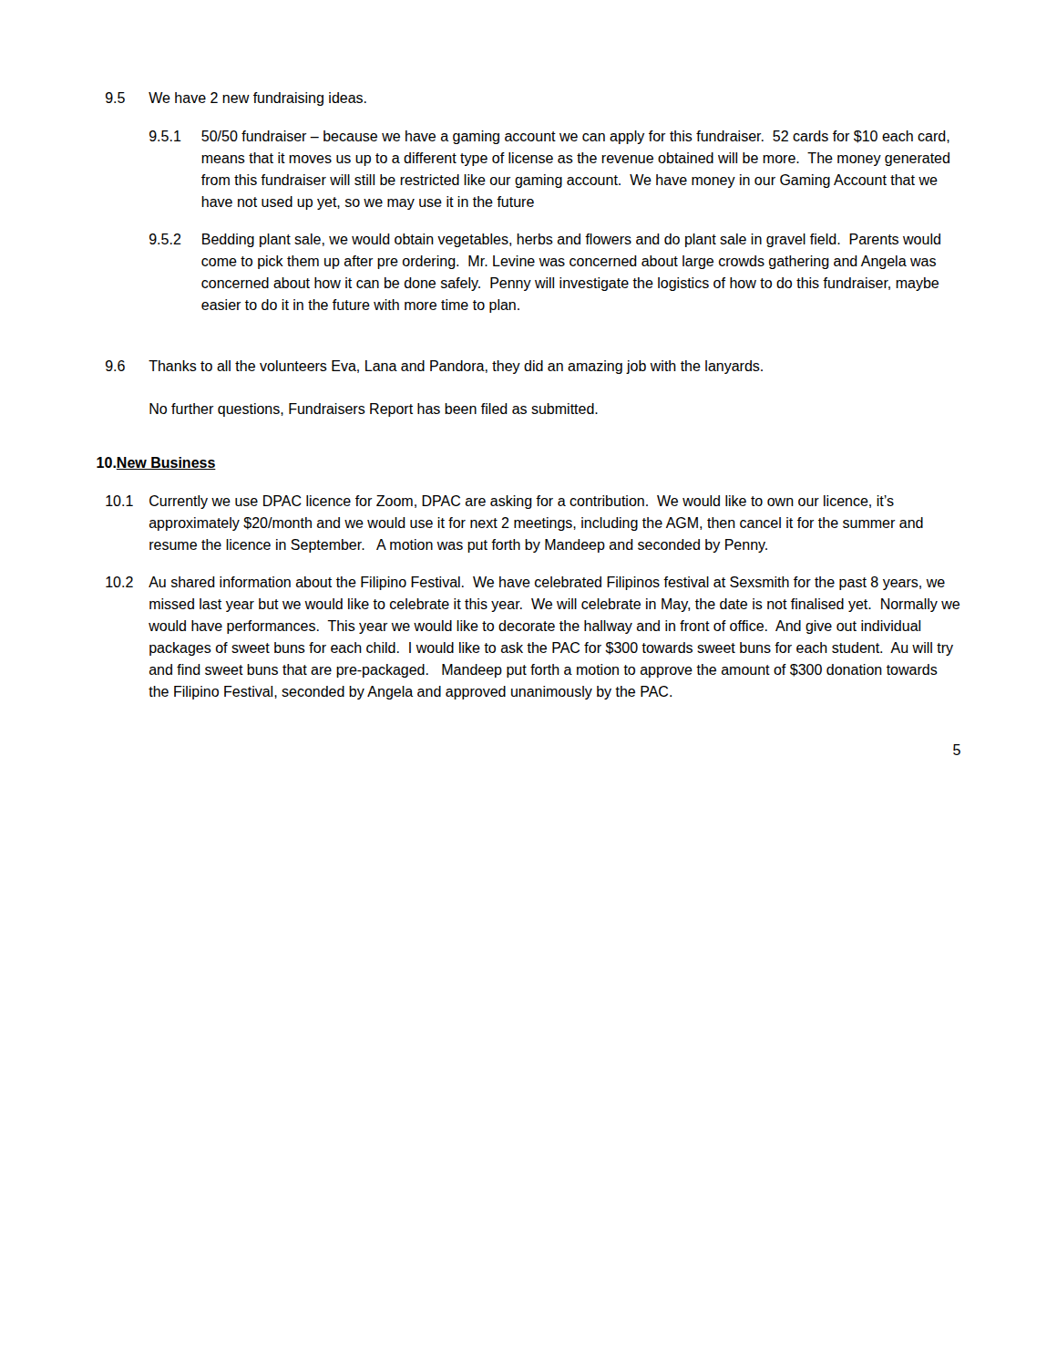9.5
We have 2 new fundraising ideas.
9.5.1
50/50 fundraiser – because we have a gaming account we can apply for this fundraiser. 52 cards for $10 each card, means that it moves us up to a different type of license as the revenue obtained will be more. The money generated from this fundraiser will still be restricted like our gaming account. We have money in our Gaming Account that we have not used up yet, so we may use it in the future
9.5.2
Bedding plant sale, we would obtain vegetables, herbs and flowers and do plant sale in gravel field. Parents would come to pick them up after pre ordering. Mr. Levine was concerned about large crowds gathering and Angela was concerned about how it can be done safely. Penny will investigate the logistics of how to do this fundraiser, maybe easier to do it in the future with more time to plan.
9.6
Thanks to all the volunteers Eva, Lana and Pandora, they did an amazing job with the lanyards.
No further questions, Fundraisers Report has been filed as submitted.
10. New Business
10.1
Currently we use DPAC licence for Zoom, DPAC are asking for a contribution. We would like to own our licence, it’s approximately $20/month and we would use it for next 2 meetings, including the AGM, then cancel it for the summer and resume the licence in September. A motion was put forth by Mandeep and seconded by Penny.
10.2
Au shared information about the Filipino Festival. We have celebrated Filipinos festival at Sexsmith for the past 8 years, we missed last year but we would like to celebrate it this year. We will celebrate in May, the date is not finalised yet. Normally we would have performances. This year we would like to decorate the hallway and in front of office. And give out individual packages of sweet buns for each child. I would like to ask the PAC for $300 towards sweet buns for each student. Au will try and find sweet buns that are pre-packaged. Mandeep put forth a motion to approve the amount of $300 donation towards the Filipino Festival, seconded by Angela and approved unanimously by the PAC.
5